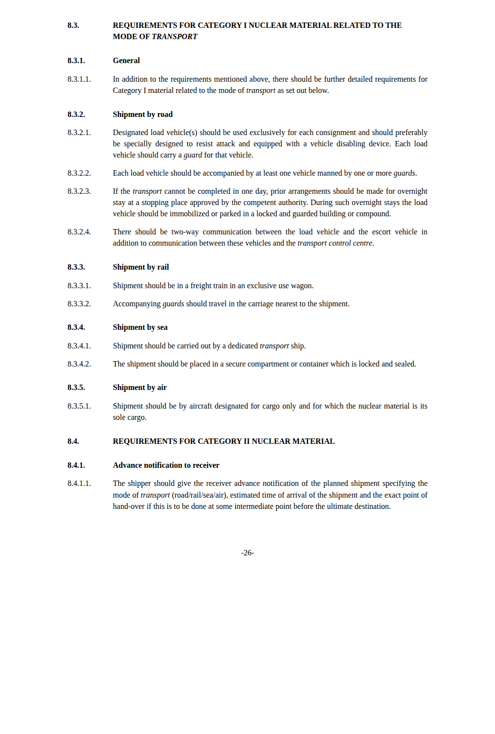8.3. REQUIREMENTS FOR CATEGORY I NUCLEAR MATERIAL RELATED TO THE MODE OF TRANSPORT
8.3.1. General
8.3.1.1. In addition to the requirements mentioned above, there should be further detailed requirements for Category I material related to the mode of transport as set out below.
8.3.2. Shipment by road
8.3.2.1. Designated load vehicle(s) should be used exclusively for each consignment and should preferably be specially designed to resist attack and equipped with a vehicle disabling device. Each load vehicle should carry a guard for that vehicle.
8.3.2.2. Each load vehicle should be accompanied by at least one vehicle manned by one or more guards.
8.3.2.3. If the transport cannot be completed in one day, prior arrangements should be made for overnight stay at a stopping place approved by the competent authority. During such overnight stays the load vehicle should be immobilized or parked in a locked and guarded building or compound.
8.3.2.4. There should be two-way communication between the load vehicle and the escort vehicle in addition to communication between these vehicles and the transport control centre.
8.3.3. Shipment by rail
8.3.3.1. Shipment should be in a freight train in an exclusive use wagon.
8.3.3.2. Accompanying guards should travel in the carriage nearest to the shipment.
8.3.4. Shipment by sea
8.3.4.1. Shipment should be carried out by a dedicated transport ship.
8.3.4.2. The shipment should be placed in a secure compartment or container which is locked and sealed.
8.3.5. Shipment by air
8.3.5.1. Shipment should be by aircraft designated for cargo only and for which the nuclear material is its sole cargo.
8.4. REQUIREMENTS FOR CATEGORY II NUCLEAR MATERIAL
8.4.1. Advance notification to receiver
8.4.1.1. The shipper should give the receiver advance notification of the planned shipment specifying the mode of transport (road/rail/sea/air), estimated time of arrival of the shipment and the exact point of hand-over if this is to be done at some intermediate point before the ultimate destination.
-26-